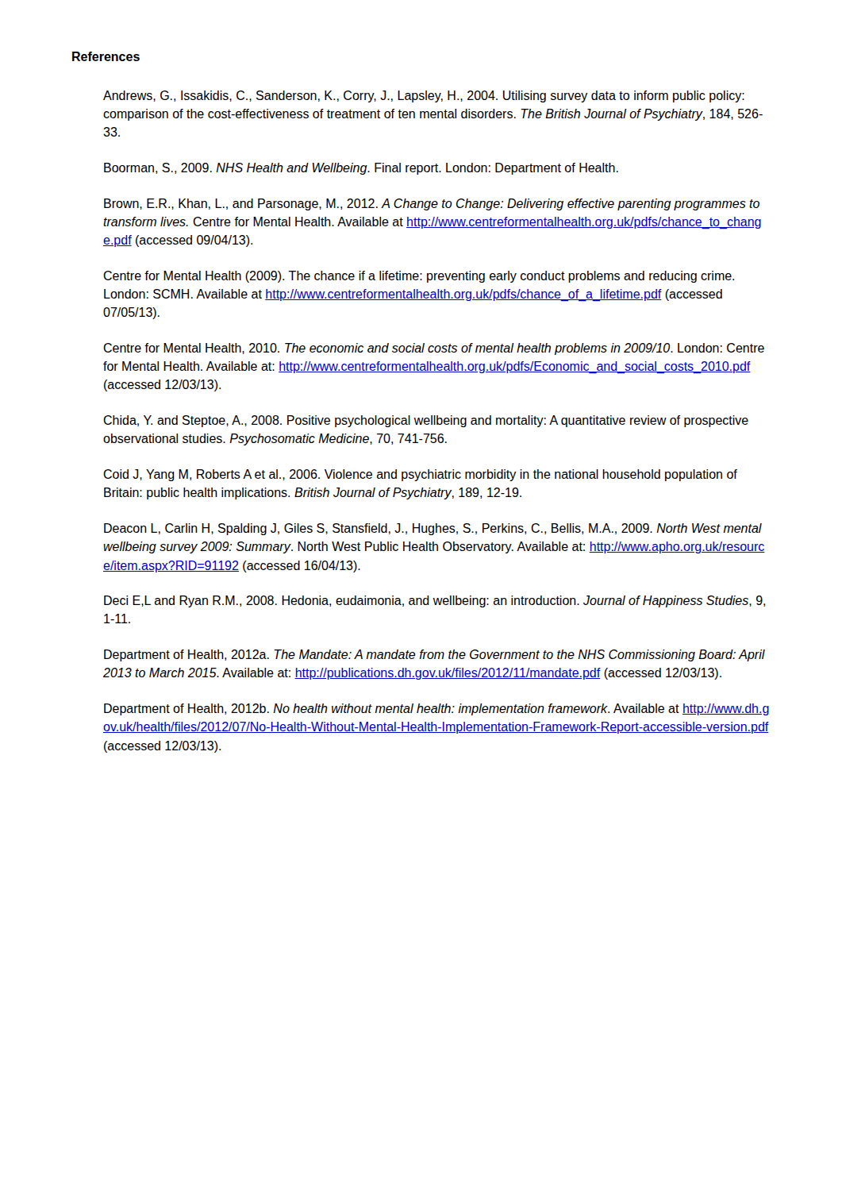References
Andrews, G., Issakidis, C., Sanderson, K., Corry, J., Lapsley, H., 2004. Utilising survey data to inform public policy: comparison of the cost-effectiveness of treatment of ten mental disorders. The British Journal of Psychiatry, 184, 526-33.
Boorman, S., 2009. NHS Health and Wellbeing. Final report. London: Department of Health.
Brown, E.R., Khan, L., and Parsonage, M., 2012. A Change to Change: Delivering effective parenting programmes to transform lives. Centre for Mental Health. Available at http://www.centreformentalhealth.org.uk/pdfs/chance_to_change.pdf (accessed 09/04/13).
Centre for Mental Health (2009). The chance if a lifetime: preventing early conduct problems and reducing crime. London: SCMH. Available at http://www.centreformentalhealth.org.uk/pdfs/chance_of_a_lifetime.pdf (accessed 07/05/13).
Centre for Mental Health, 2010. The economic and social costs of mental health problems in 2009/10. London: Centre for Mental Health. Available at: http://www.centreformentalhealth.org.uk/pdfs/Economic_and_social_costs_2010.pdf (accessed 12/03/13).
Chida, Y. and Steptoe, A., 2008. Positive psychological wellbeing and mortality: A quantitative review of prospective observational studies. Psychosomatic Medicine, 70, 741-756.
Coid J, Yang M, Roberts A et al., 2006. Violence and psychiatric morbidity in the national household population of Britain: public health implications. British Journal of Psychiatry, 189, 12-19.
Deacon L, Carlin H, Spalding J, Giles S, Stansfield, J., Hughes, S., Perkins, C., Bellis, M.A., 2009. North West mental wellbeing survey 2009: Summary. North West Public Health Observatory. Available at: http://www.apho.org.uk/resource/item.aspx?RID=91192 (accessed 16/04/13).
Deci E,L and Ryan R.M., 2008. Hedonia, eudaimonia, and wellbeing: an introduction. Journal of Happiness Studies, 9, 1-11.
Department of Health, 2012a. The Mandate: A mandate from the Government to the NHS Commissioning Board: April 2013 to March 2015. Available at: http://publications.dh.gov.uk/files/2012/11/mandate.pdf (accessed 12/03/13).
Department of Health, 2012b. No health without mental health: implementation framework. Available at http://www.dh.gov.uk/health/files/2012/07/No-Health-Without-Mental-Health-Implementation-Framework-Report-accessible-version.pdf (accessed 12/03/13).